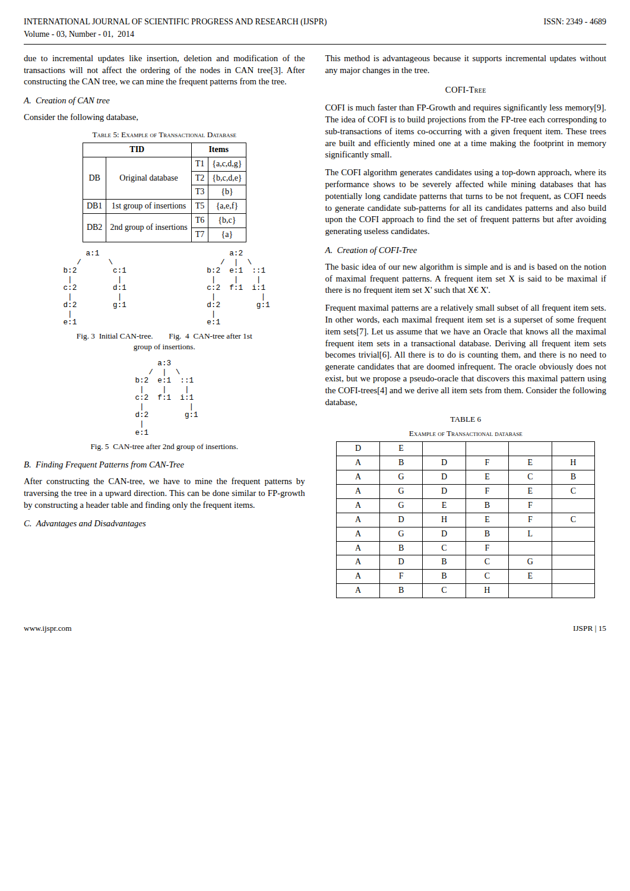International Journal of Scientific Progress and Research (IJSPR) ISSN: 2349 - 4689
Volume - 03, Number - 01, 2014
due to incremental updates like insertion, deletion and modification of the transactions will not affect the ordering of the nodes in CAN tree[3]. After constructing the CAN tree, we can mine the frequent patterns from the tree.
A. Creation of CAN tree
Consider the following database,
Table 5: Example of Transactional Database
| TID | Items |
| --- | --- |
| DB | Original database | T1 | {a,c,d,g} |
| T2 | {b,c,d,e} |
| T3 | {b} |
| DB1 | 1st group of insertions | T5 | {a,e,f} |
| DB2 | 2nd group of insertions | T6 | {b,c} |
| T7 | {a} |
      a:1
    /      \
 b:2        c:1
  |          |
 c:2        d:1
  |          |
 d:2        g:1
  |
 e:1
      a:2
    /  |  \
 b:2  e:1  ::1
  |    |    |
 c:2  f:1  i:1
  |          |
 d:2        g:1
  |
 e:1
Fig. 3 Initial CAN-tree. Fig. 4 CAN-tree after 1st
group of insertions.
      a:3
    /  |  \
 b:2  e:1  ::1
  |    |    |
 c:2  f:1  i:1
  |          |
 d:2        g:1
  |
 e:1
Fig. 5 CAN-tree after 2nd group of insertions.
B. Finding Frequent Patterns from CAN-Tree
After constructing the CAN-tree, we have to mine the frequent patterns by traversing the tree in a upward direction. This can be done similar to FP-growth by constructing a header table and finding only the frequent items.
C. Advantages and Disadvantages
This method is advantageous because it supports incremental updates without any major changes in the tree.
COFI-Tree
COFI is much faster than FP-Growth and requires significantly less memory[9]. The idea of COFI is to build projections from the FP-tree each corresponding to sub-transactions of items co-occurring with a given frequent item. These trees are built and efficiently mined one at a time making the footprint in memory significantly small.
The COFI algorithm generates candidates using a top-down approach, where its performance shows to be severely affected while mining databases that has potentially long candidate patterns that turns to be not frequent, as COFI needs to generate candidate sub-patterns for all its candidates patterns and also build upon the COFI approach to find the set of frequent patterns but after avoiding generating useless candidates.
A. Creation of COFI-Tree
The basic idea of our new algorithm is simple and is and is based on the notion of maximal frequent patterns. A frequent item set X is said to be maximal if there is no frequent item set X' such that X€ X'.
Frequent maximal patterns are a relatively small subset of all frequent item sets. In other words, each maximal frequent item set is a superset of some frequent item sets[7]. Let us assume that we have an Oracle that knows all the maximal frequent item sets in a transactional database. Deriving all frequent item sets becomes trivial[6]. All there is to do is counting them, and there is no need to generate candidates that are doomed infrequent. The oracle obviously does not exist, but we propose a pseudo-oracle that discovers this maximal pattern using the COFI-trees[4] and we derive all item sets from them. Consider the following database,
TABLE 6
Example of Transactional database
| D | E | | | | |
| A | B | D | F | E | H |
| A | G | D | E | C | B |
| A | G | D | F | E | C |
| A | G | E | B | F | |
| A | D | H | E | F | C |
| A | G | D | B | L | |
| A | B | C | F | | |
| A | D | B | C | G | |
| A | F | B | C | E | |
| A | B | C | H | | |
www.ijspr.com IJSPR | 15